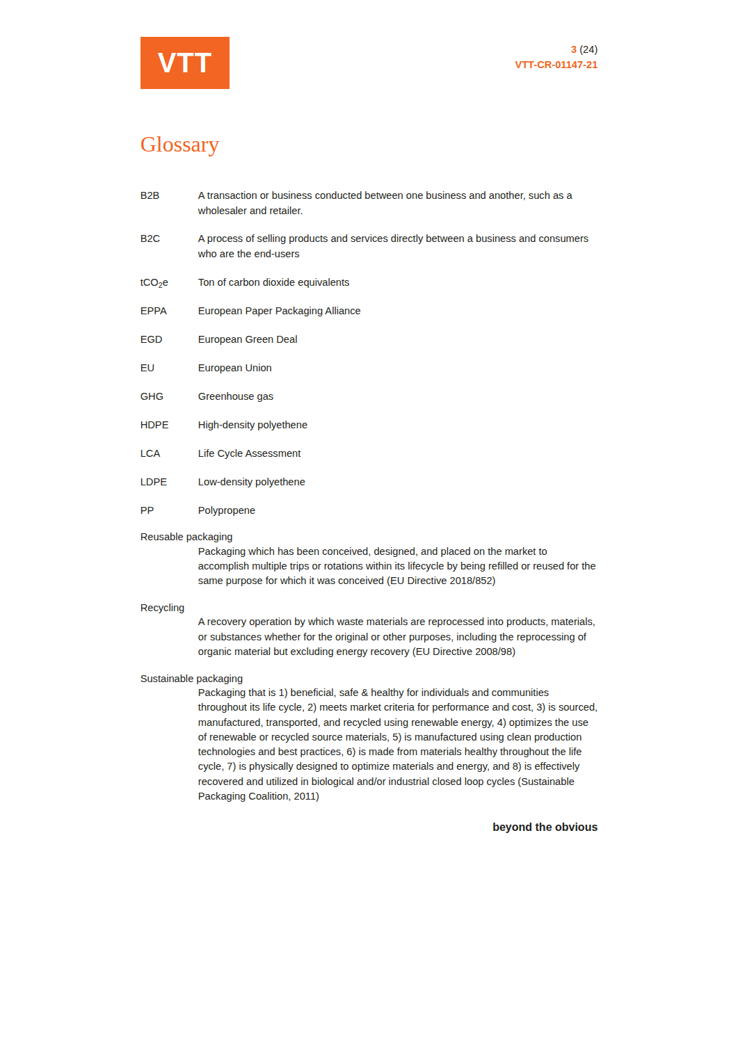VTT
3 (24)
VTT-CR-01147-21
Glossary
B2B
A transaction or business conducted between one business and another, such as a wholesaler and retailer.
B2C
A process of selling products and services directly between a business and consumers who are the end-users
tCO2e
Ton of carbon dioxide equivalents
EPPA
European Paper Packaging Alliance
EGD
European Green Deal
EU
European Union
GHG
Greenhouse gas
HDPE
High-density polyethene
LCA
Life Cycle Assessment
LDPE
Low-density polyethene
PP
Polypropene
Reusable packaging
Packaging which has been conceived, designed, and placed on the market to accomplish multiple trips or rotations within its lifecycle by being refilled or reused for the same purpose for which it was conceived (EU Directive 2018/852)
Recycling
A recovery operation by which waste materials are reprocessed into products, materials, or substances whether for the original or other purposes, including the reprocessing of organic material but excluding energy recovery (EU Directive 2008/98)
Sustainable packaging
Packaging that is 1) beneficial, safe & healthy for individuals and communities throughout its life cycle, 2) meets market criteria for performance and cost, 3) is sourced, manufactured, transported, and recycled using renewable energy, 4) optimizes the use of renewable or recycled source materials, 5) is manufactured using clean production technologies and best practices, 6) is made from materials healthy throughout the life cycle, 7) is physically designed to optimize materials and energy, and 8) is effectively recovered and utilized in biological and/or industrial closed loop cycles (Sustainable Packaging Coalition, 2011)
beyond the obvious